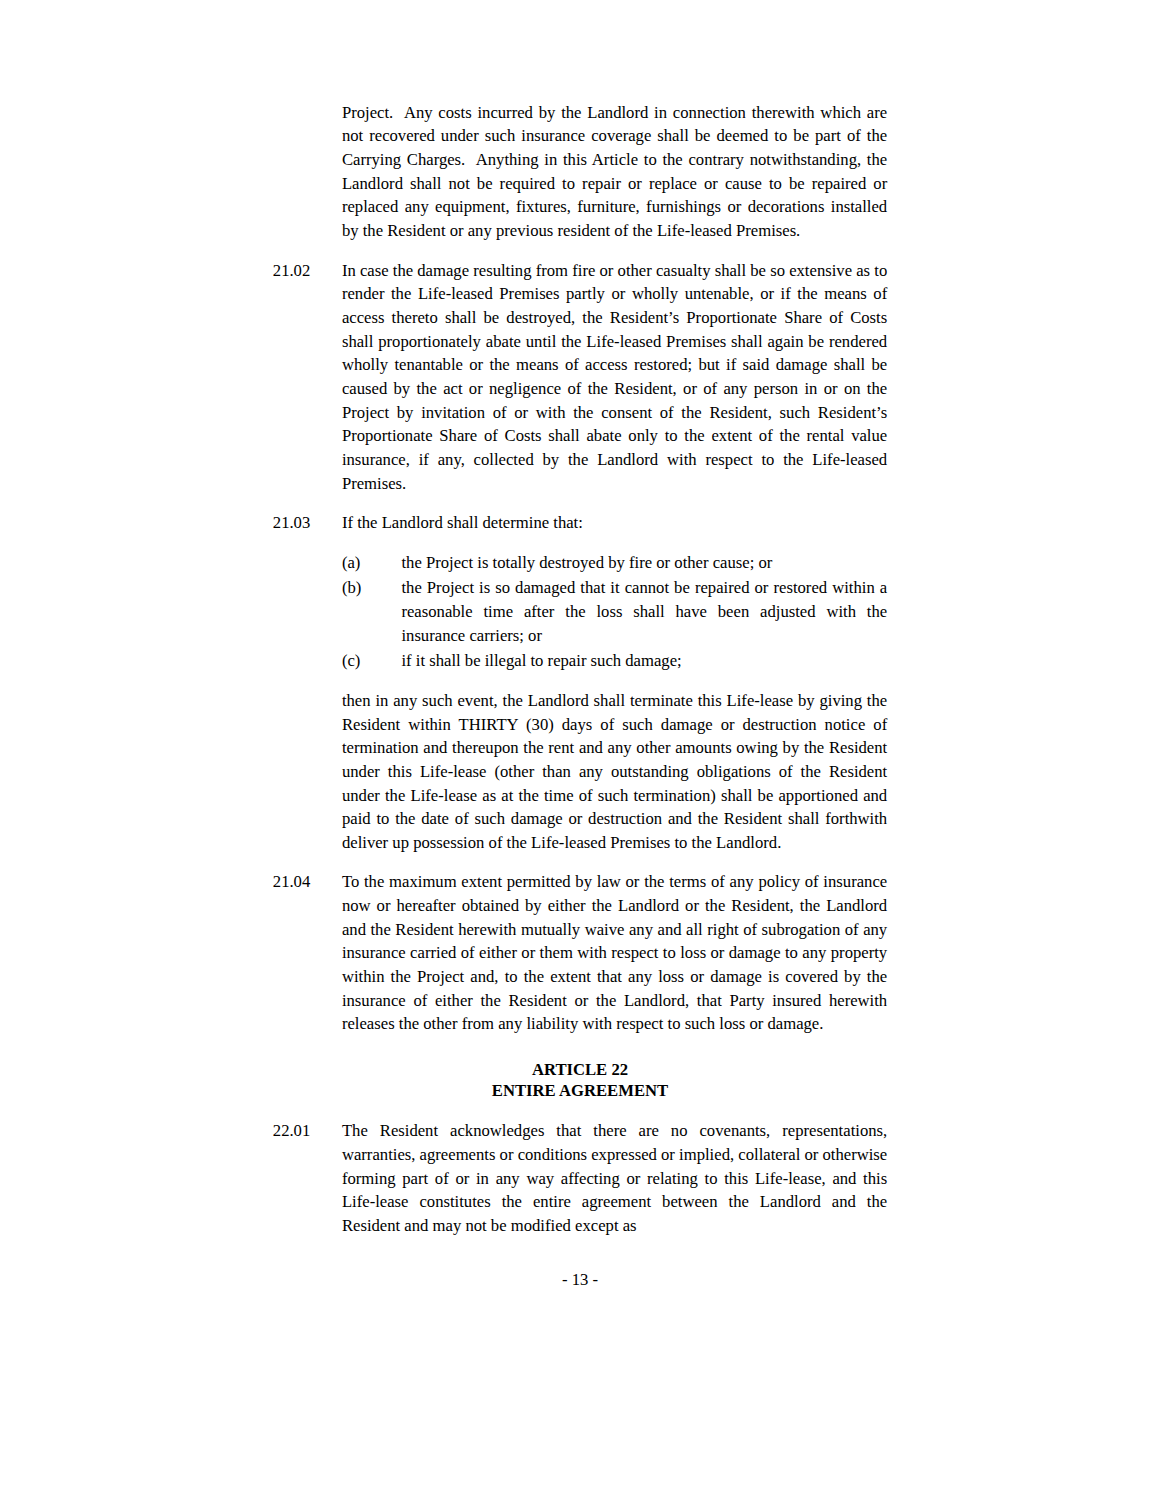Project. Any costs incurred by the Landlord in connection therewith which are not recovered under such insurance coverage shall be deemed to be part of the Carrying Charges. Anything in this Article to the contrary notwithstanding, the Landlord shall not be required to repair or replace or cause to be repaired or replaced any equipment, fixtures, furniture, furnishings or decorations installed by the Resident or any previous resident of the Life-leased Premises.
21.02
In case the damage resulting from fire or other casualty shall be so extensive as to render the Life-leased Premises partly or wholly untenable, or if the means of access thereto shall be destroyed, the Resident’s Proportionate Share of Costs shall proportionately abate until the Life-leased Premises shall again be rendered wholly tenantable or the means of access restored; but if said damage shall be caused by the act or negligence of the Resident, or of any person in or on the Project by invitation of or with the consent of the Resident, such Resident’s Proportionate Share of Costs shall abate only to the extent of the rental value insurance, if any, collected by the Landlord with respect to the Life-leased Premises.
21.03
If the Landlord shall determine that:
(a)
the Project is totally destroyed by fire or other cause; or
(b)
the Project is so damaged that it cannot be repaired or restored within a reasonable time after the loss shall have been adjusted with the insurance carriers; or
(c)
if it shall be illegal to repair such damage;
then in any such event, the Landlord shall terminate this Life-lease by giving the Resident within THIRTY (30) days of such damage or destruction notice of termination and thereupon the rent and any other amounts owing by the Resident under this Life-lease (other than any outstanding obligations of the Resident under the Life-lease as at the time of such termination) shall be apportioned and paid to the date of such damage or destruction and the Resident shall forthwith deliver up possession of the Life-leased Premises to the Landlord.
21.04
To the maximum extent permitted by law or the terms of any policy of insurance now or hereafter obtained by either the Landlord or the Resident, the Landlord and the Resident herewith mutually waive any and all right of subrogation of any insurance carried of either or them with respect to loss or damage to any property within the Project and, to the extent that any loss or damage is covered by the insurance of either the Resident or the Landlord, that Party insured herewith releases the other from any liability with respect to such loss or damage.
ARTICLE 22 ENTIRE AGREEMENT
22.01
The Resident acknowledges that there are no covenants, representations, warranties, agreements or conditions expressed or implied, collateral or otherwise forming part of or in any way affecting or relating to this Life-lease, and this Life-lease constitutes the entire agreement between the Landlord and the Resident and may not be modified except as
- 13 -